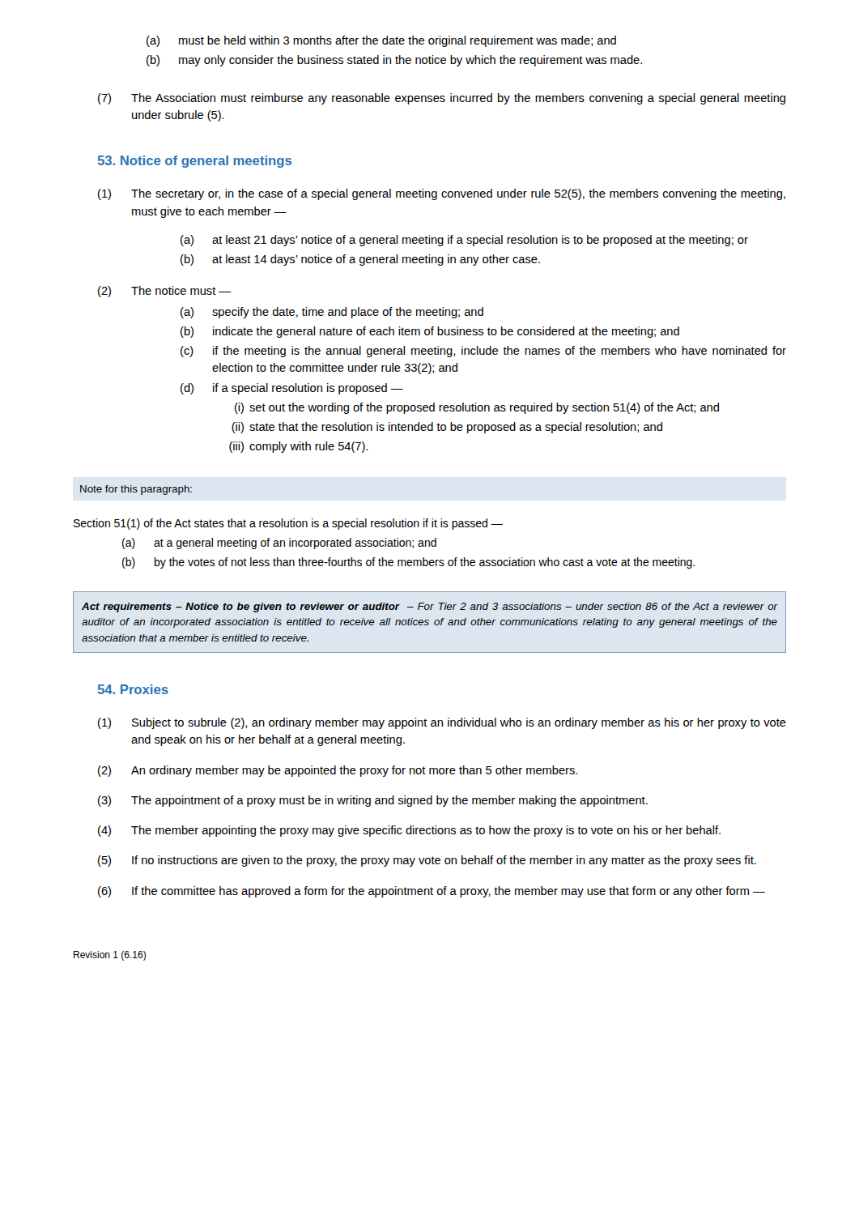(a) must be held within 3 months after the date the original requirement was made; and
(b) may only consider the business stated in the notice by which the requirement was made.
(7) The Association must reimburse any reasonable expenses incurred by the members convening a special general meeting under subrule (5).
53. Notice of general meetings
(1) The secretary or, in the case of a special general meeting convened under rule 52(5), the members convening the meeting, must give to each member —
(a) at least 21 days’ notice of a general meeting if a special resolution is to be proposed at the meeting; or
(b) at least 14 days’ notice of a general meeting in any other case.
(2) The notice must —
(a) specify the date, time and place of the meeting; and
(b) indicate the general nature of each item of business to be considered at the meeting; and
(c) if the meeting is the annual general meeting, include the names of the members who have nominated for election to the committee under rule 33(2); and
(d) if a special resolution is proposed —
(i) set out the wording of the proposed resolution as required by section 51(4) of the Act; and
(ii) state that the resolution is intended to be proposed as a special resolution; and
(iii) comply with rule 54(7).
Note for this paragraph:
Section 51(1) of the Act states that a resolution is a special resolution if it is passed —
(a) at a general meeting of an incorporated association; and
(b) by the votes of not less than three-fourths of the members of the association who cast a vote at the meeting.
Act requirements – Notice to be given to reviewer or auditor – For Tier 2 and 3 associations – under section 86 of the Act a reviewer or auditor of an incorporated association is entitled to receive all notices of and other communications relating to any general meetings of the association that a member is entitled to receive.
54. Proxies
(1) Subject to subrule (2), an ordinary member may appoint an individual who is an ordinary member as his or her proxy to vote and speak on his or her behalf at a general meeting.
(2) An ordinary member may be appointed the proxy for not more than 5 other members.
(3) The appointment of a proxy must be in writing and signed by the member making the appointment.
(4) The member appointing the proxy may give specific directions as to how the proxy is to vote on his or her behalf.
(5) If no instructions are given to the proxy, the proxy may vote on behalf of the member in any matter as the proxy sees fit.
(6) If the committee has approved a form for the appointment of a proxy, the member may use that form or any other form —
Revision 1 (6.16)